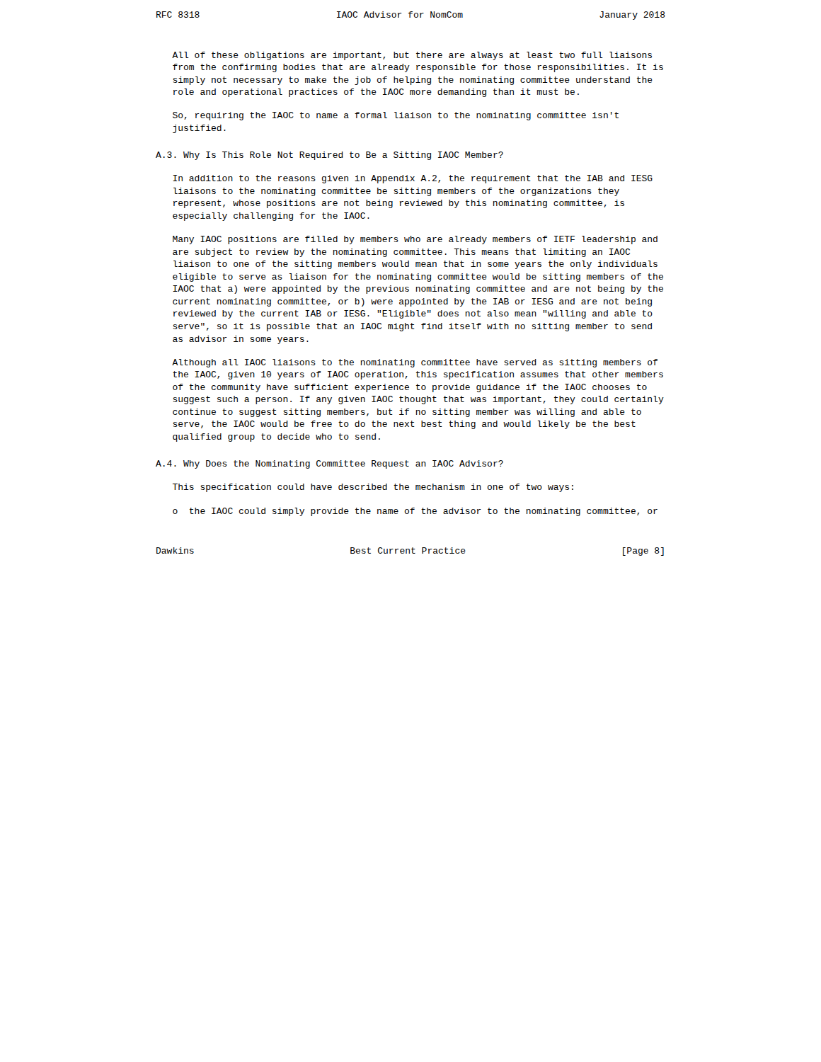RFC 8318 IAOC Advisor for NomCom January 2018
All of these obligations are important, but there are always at least two full liaisons from the confirming bodies that are already responsible for those responsibilities. It is simply not necessary to make the job of helping the nominating committee understand the role and operational practices of the IAOC more demanding than it must be.
So, requiring the IAOC to name a formal liaison to the nominating committee isn't justified.
A.3. Why Is This Role Not Required to Be a Sitting IAOC Member?
In addition to the reasons given in Appendix A.2, the requirement that the IAB and IESG liaisons to the nominating committee be sitting members of the organizations they represent, whose positions are not being reviewed by this nominating committee, is especially challenging for the IAOC.
Many IAOC positions are filled by members who are already members of IETF leadership and are subject to review by the nominating committee. This means that limiting an IAOC liaison to one of the sitting members would mean that in some years the only individuals eligible to serve as liaison for the nominating committee would be sitting members of the IAOC that a) were appointed by the previous nominating committee and are not being by the current nominating committee, or b) were appointed by the IAB or IESG and are not being reviewed by the current IAB or IESG. "Eligible" does not also mean "willing and able to serve", so it is possible that an IAOC might find itself with no sitting member to send as advisor in some years.
Although all IAOC liaisons to the nominating committee have served as sitting members of the IAOC, given 10 years of IAOC operation, this specification assumes that other members of the community have sufficient experience to provide guidance if the IAOC chooses to suggest such a person. If any given IAOC thought that was important, they could certainly continue to suggest sitting members, but if no sitting member was willing and able to serve, the IAOC would be free to do the next best thing and would likely be the best qualified group to decide who to send.
A.4. Why Does the Nominating Committee Request an IAOC Advisor?
This specification could have described the mechanism in one of two ways:
the IAOC could simply provide the name of the advisor to the nominating committee, or
Dawkins Best Current Practice [Page 8]